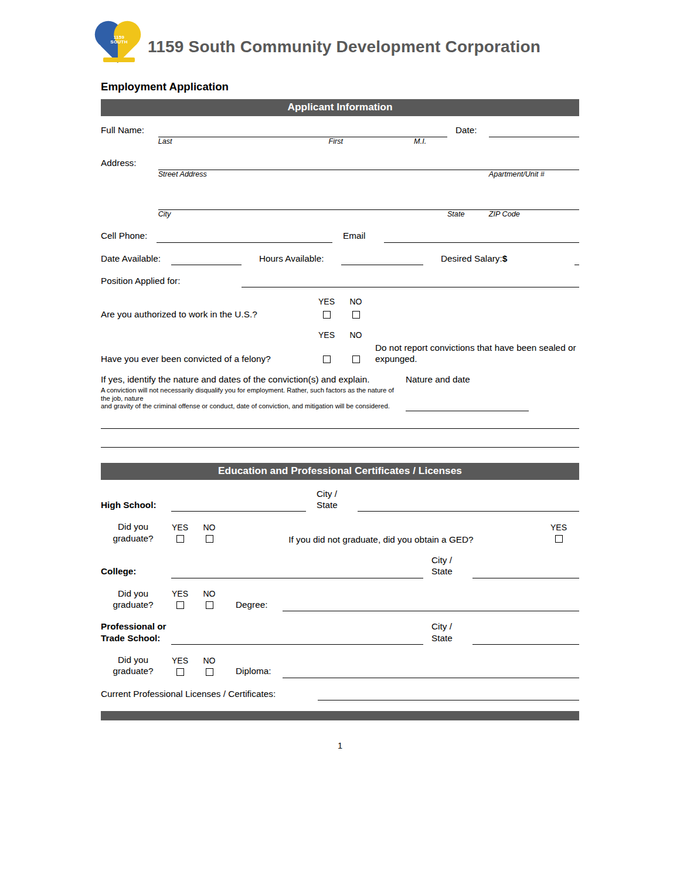1159
SOUTH
1159 South Community Development Corporation
Employment Application
Applicant Information
| Full Name: | | | | Date: | |
| | Last | First | M.I. | |
| Address: | | |
| | Street Address | Apartment/Unit # |
| | City | State | ZIP Code |
| Cell Phone: | | Email | |
| Date Available: | | Hours Available: | | Desired Salary: $ | |
| Position Applied for: | |
| | YES | NO | |
| Are you authorized to work in the U.S.? | | | |
| | YES | NO | |
| Have you ever been convicted of a felony? | | | Do not report convictions that have been sealed or expunged. |
| If yes, identify the nature and dates of the conviction(s) and explain. A conviction will not necessarily disqualify you for employment. Rather, such factors as the nature of the job, nature and gravity of the criminal offense or conduct, date of conviction, and mitigation will be considered. | Nature and date |
Education and Professional Certificates / Licenses
| High School: | | City / State | |
| Did you graduate? | YES | NO | If you did not graduate, did you obtain a GED? | YES |
| College: | | City / State | |
| Did you graduate? | YES | NO | Degree: | |
| Professional or Trade School: | | City / State | |
| Did you graduate? | YES | NO | Diploma: | |
| Current Professional Licenses / Certificates: | |
1